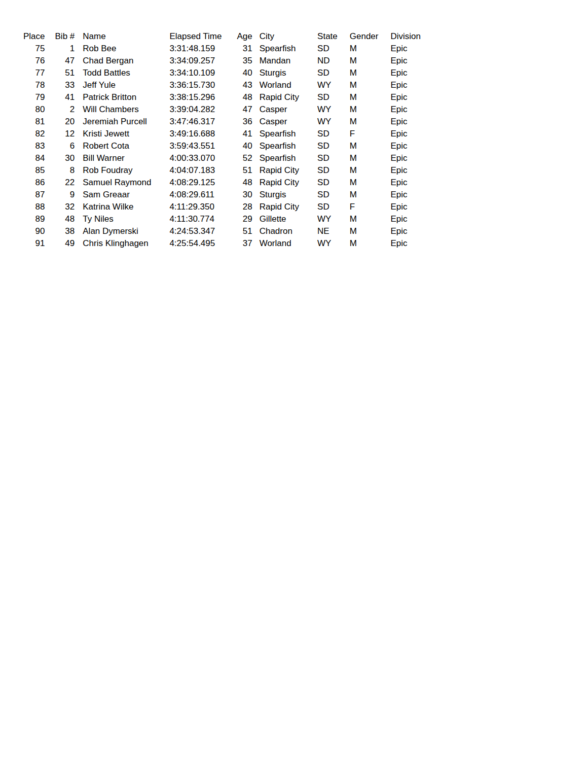| Place | Bib # | Name | Elapsed Time | Age | City | State | Gender | Division |
| --- | --- | --- | --- | --- | --- | --- | --- | --- |
| 75 | 1 | Rob Bee | 3:31:48.159 | 31 | Spearfish | SD | M | Epic |
| 76 | 47 | Chad Bergan | 3:34:09.257 | 35 | Mandan | ND | M | Epic |
| 77 | 51 | Todd Battles | 3:34:10.109 | 40 | Sturgis | SD | M | Epic |
| 78 | 33 | Jeff Yule | 3:36:15.730 | 43 | Worland | WY | M | Epic |
| 79 | 41 | Patrick Britton | 3:38:15.296 | 48 | Rapid City | SD | M | Epic |
| 80 | 2 | Will Chambers | 3:39:04.282 | 47 | Casper | WY | M | Epic |
| 81 | 20 | Jeremiah Purcell | 3:47:46.317 | 36 | Casper | WY | M | Epic |
| 82 | 12 | Kristi Jewett | 3:49:16.688 | 41 | Spearfish | SD | F | Epic |
| 83 | 6 | Robert Cota | 3:59:43.551 | 40 | Spearfish | SD | M | Epic |
| 84 | 30 | Bill Warner | 4:00:33.070 | 52 | Spearfish | SD | M | Epic |
| 85 | 8 | Rob Foudray | 4:04:07.183 | 51 | Rapid City | SD | M | Epic |
| 86 | 22 | Samuel Raymond | 4:08:29.125 | 48 | Rapid City | SD | M | Epic |
| 87 | 9 | Sam Greaar | 4:08:29.611 | 30 | Sturgis | SD | M | Epic |
| 88 | 32 | Katrina Wilke | 4:11:29.350 | 28 | Rapid City | SD | F | Epic |
| 89 | 48 | Ty Niles | 4:11:30.774 | 29 | Gillette | WY | M | Epic |
| 90 | 38 | Alan Dymerski | 4:24:53.347 | 51 | Chadron | NE | M | Epic |
| 91 | 49 | Chris Klinghagen | 4:25:54.495 | 37 | Worland | WY | M | Epic |